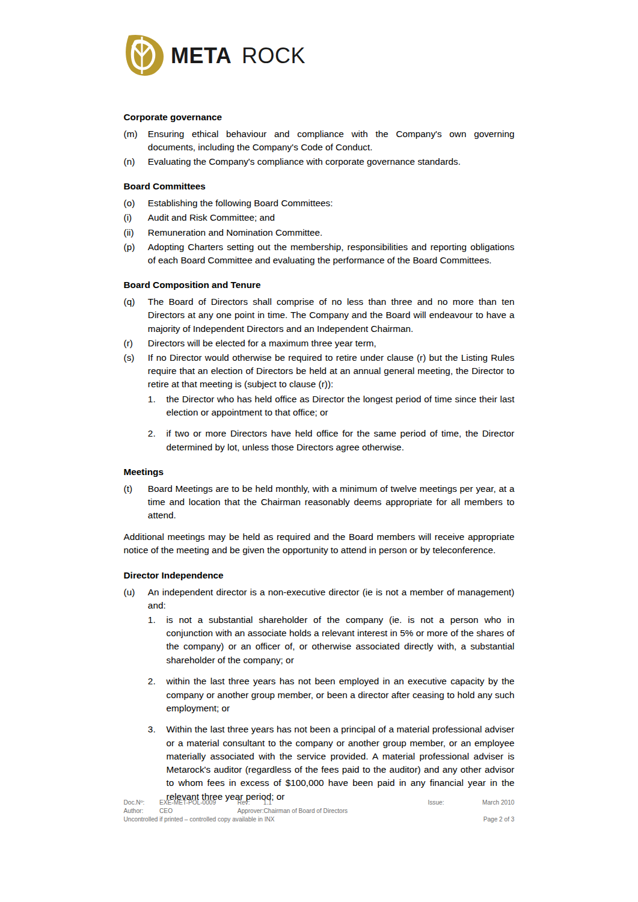META ROCK
Corporate governance
(m)
Ensuring ethical behaviour and compliance with the Company's own governing documents, including the Company's Code of Conduct.
(n)
Evaluating the Company's compliance with corporate governance standards.
Board Committees
(o)
Establishing the following Board Committees:
(i)
Audit and Risk Committee; and
(ii)
Remuneration and Nomination Committee.
(p)
Adopting Charters setting out the membership, responsibilities and reporting obligations of each Board Committee and evaluating the performance of the Board Committees.
Board Composition and Tenure
(q)
The Board of Directors shall comprise of no less than three and no more than ten Directors at any one point in time. The Company and the Board will endeavour to have a majority of Independent Directors and an Independent Chairman.
(r)
Directors will be elected for a maximum three year term,
(s)
If no Director would otherwise be required to retire under clause (r) but the Listing Rules require that an election of Directors be held at an annual general meeting, the Director to retire at that meeting is (subject to clause (r)):
1.
the Director who has held office as Director the longest period of time since their last election or appointment to that office; or
2.
if two or more Directors have held office for the same period of time, the Director determined by lot, unless those Directors agree otherwise.
Meetings
(t)
Board Meetings are to be held monthly, with a minimum of twelve meetings per year, at a time and location that the Chairman reasonably deems appropriate for all members to attend.
Additional meetings may be held as required and the Board members will receive appropriate notice of the meeting and be given the opportunity to attend in person or by teleconference.
Director Independence
(u)
An independent director is a non-executive director (ie is not a member of management) and:
1.
is not a substantial shareholder of the company (ie. is not a person who in conjunction with an associate holds a relevant interest in 5% or more of the shares of the company) or an officer of, or otherwise associated directly with, a substantial shareholder of the company; or
2.
within the last three years has not been employed in an executive capacity by the company or another group member, or been a director after ceasing to hold any such employment; or
3.
Within the last three years has not been a principal of a material professional adviser or a material consultant to the company or another group member, or an employee materially associated with the service provided. A material professional adviser is Metarock's auditor (regardless of the fees paid to the auditor) and any other advisor to whom fees in excess of $100,000 have been paid in any financial year in the relevant three year period; or
Doc.Nº:
EXE-MET-POL-0009
Rev:
1.1
Issue:
March 2010
Author:
CEO
Approver:
Chairman of Board of Directors
Uncontrolled if printed – controlled copy available in INX
Page 2 of 3